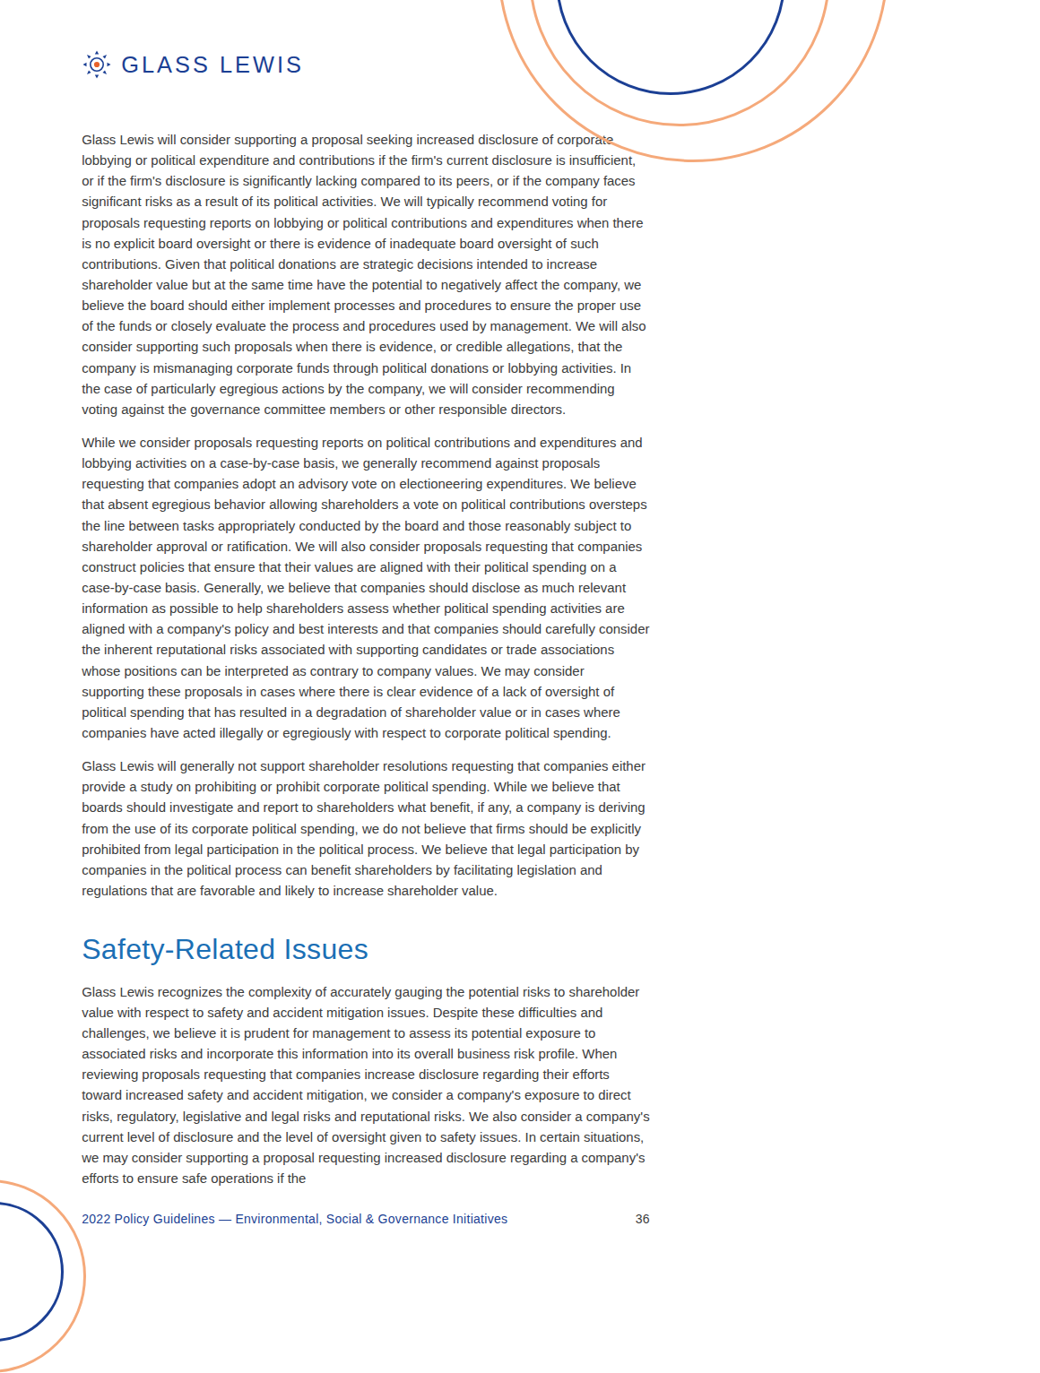GLASS LEWIS
Glass Lewis will consider supporting a proposal seeking increased disclosure of corporate lobbying or political expenditure and contributions if the firm's current disclosure is insufficient, or if the firm's disclosure is significantly lacking compared to its peers, or if the company faces significant risks as a result of its political activities. We will typically recommend voting for proposals requesting reports on lobbying or political contributions and expenditures when there is no explicit board oversight or there is evidence of inadequate board oversight of such contributions. Given that political donations are strategic decisions intended to increase shareholder value but at the same time have the potential to negatively affect the company, we believe the board should either implement processes and procedures to ensure the proper use of the funds or closely evaluate the process and procedures used by management. We will also consider supporting such proposals when there is evidence, or credible allegations, that the company is mismanaging corporate funds through political donations or lobbying activities. In the case of particularly egregious actions by the company, we will consider recommending voting against the governance committee members or other responsible directors.
While we consider proposals requesting reports on political contributions and expenditures and lobbying activities on a case-by-case basis, we generally recommend against proposals requesting that companies adopt an advisory vote on electioneering expenditures. We believe that absent egregious behavior allowing shareholders a vote on political contributions oversteps the line between tasks appropriately conducted by the board and those reasonably subject to shareholder approval or ratification. We will also consider proposals requesting that companies construct policies that ensure that their values are aligned with their political spending on a case-by-case basis. Generally, we believe that companies should disclose as much relevant information as possible to help shareholders assess whether political spending activities are aligned with a company's policy and best interests and that companies should carefully consider the inherent reputational risks associated with supporting candidates or trade associations whose positions can be interpreted as contrary to company values. We may consider supporting these proposals in cases where there is clear evidence of a lack of oversight of political spending that has resulted in a degradation of shareholder value or in cases where companies have acted illegally or egregiously with respect to corporate political spending.
Glass Lewis will generally not support shareholder resolutions requesting that companies either provide a study on prohibiting or prohibit corporate political spending. While we believe that boards should investigate and report to shareholders what benefit, if any, a company is deriving from the use of its corporate political spending, we do not believe that firms should be explicitly prohibited from legal participation in the political process. We believe that legal participation by companies in the political process can benefit shareholders by facilitating legislation and regulations that are favorable and likely to increase shareholder value.
Safety-Related Issues
Glass Lewis recognizes the complexity of accurately gauging the potential risks to shareholder value with respect to safety and accident mitigation issues. Despite these difficulties and challenges, we believe it is prudent for management to assess its potential exposure to associated risks and incorporate this information into its overall business risk profile. When reviewing proposals requesting that companies increase disclosure regarding their efforts toward increased safety and accident mitigation, we consider a company's exposure to direct risks, regulatory, legislative and legal risks and reputational risks. We also consider a company's current level of disclosure and the level of oversight given to safety issues. In certain situations, we may consider supporting a proposal requesting increased disclosure regarding a company's efforts to ensure safe operations if the
2022 Policy Guidelines — Environmental, Social & Governance Initiatives 36